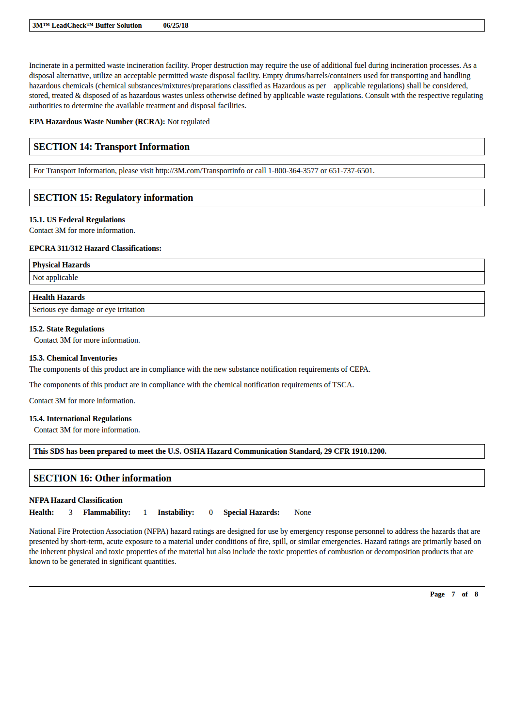3M™ LeadCheck™ Buffer Solution 06/25/18
Incinerate in a permitted waste incineration facility. Proper destruction may require the use of additional fuel during incineration processes. As a disposal alternative, utilize an acceptable permitted waste disposal facility. Empty drums/barrels/containers used for transporting and handling hazardous chemicals (chemical substances/mixtures/preparations classified as Hazardous as per applicable regulations) shall be considered, stored, treated & disposed of as hazardous wastes unless otherwise defined by applicable waste regulations. Consult with the respective regulating authorities to determine the available treatment and disposal facilities.
EPA Hazardous Waste Number (RCRA): Not regulated
SECTION 14: Transport Information
For Transport Information, please visit http://3M.com/Transportinfo or call 1-800-364-3577 or 651-737-6501.
SECTION 15: Regulatory information
15.1. US Federal Regulations
Contact 3M for more information.
EPCRA 311/312 Hazard Classifications:
Physical Hazards
Not applicable
Health Hazards
Serious eye damage or eye irritation
15.2. State Regulations
Contact 3M for more information.
15.3. Chemical Inventories
The components of this product are in compliance with the new substance notification requirements of CEPA.
The components of this product are in compliance with the chemical notification requirements of TSCA.
Contact 3M for more information.
15.4. International Regulations
Contact 3M for more information.
This SDS has been prepared to meet the U.S. OSHA Hazard Communication Standard, 29 CFR 1910.1200.
SECTION 16: Other information
NFPA Hazard Classification
Health: 3 Flammability: 1 Instability: 0 Special Hazards: None
National Fire Protection Association (NFPA) hazard ratings are designed for use by emergency response personnel to address the hazards that are presented by short-term, acute exposure to a material under conditions of fire, spill, or similar emergencies. Hazard ratings are primarily based on the inherent physical and toxic properties of the material but also include the toxic properties of combustion or decomposition products that are known to be generated in significant quantities.
Page 7 of 8